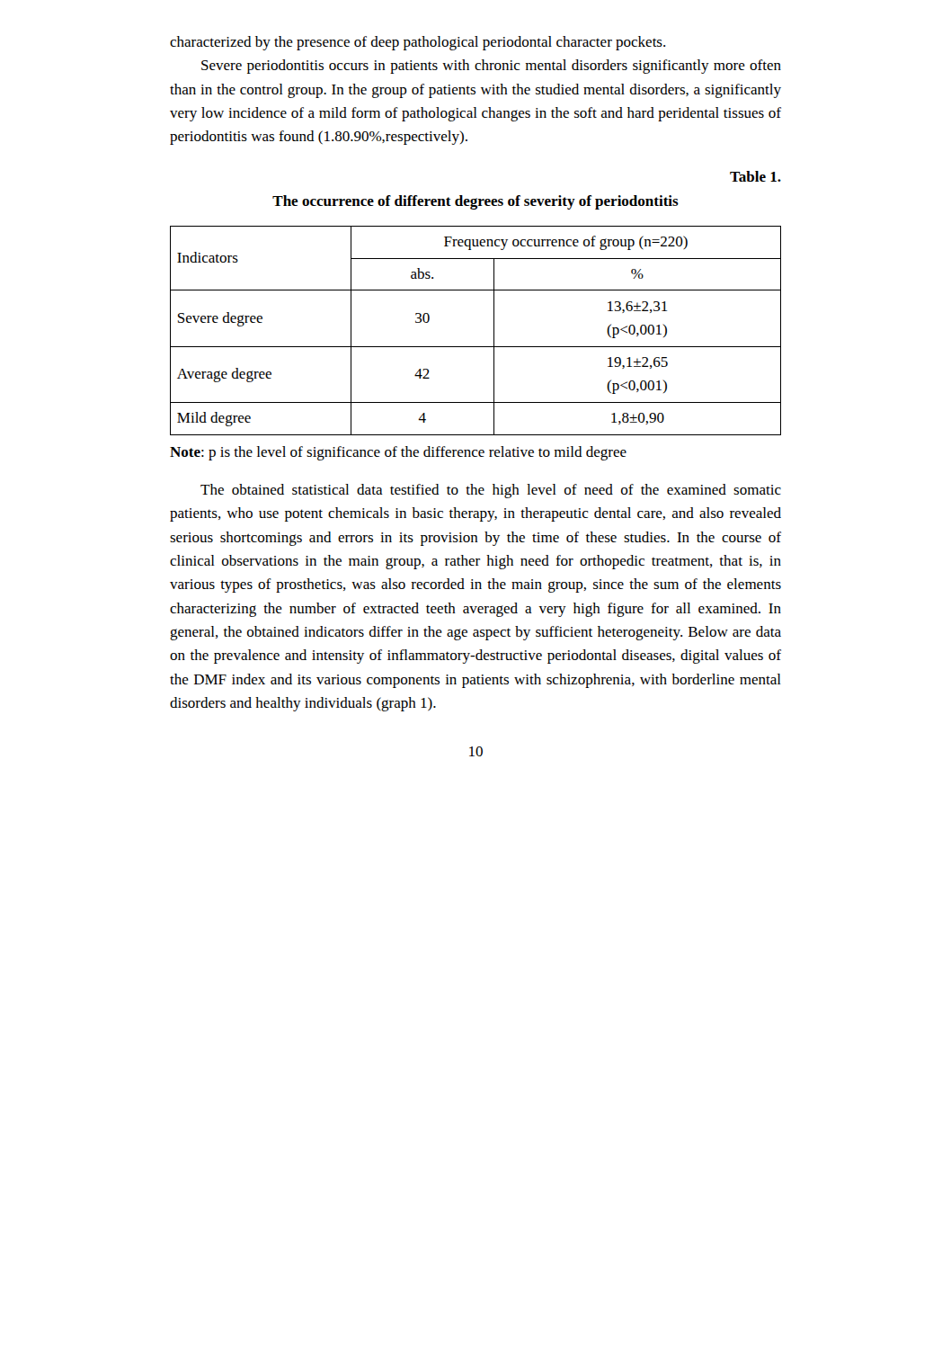characterized by the presence of deep pathological periodontal character pockets.
Severe periodontitis occurs in patients with chronic mental disorders significantly more often than in the control group. In the group of patients with the studied mental disorders, a significantly very low incidence of a mild form of pathological changes in the soft and hard peridental tissues of periodontitis was found (1.80.90%,respectively).
Table 1.
The occurrence of different degrees of severity of periodontitis
| Indicators | Frequency occurrence of group (n=220) |
| abs. | % |
| Severe degree | 30 | 13,6±2,31 (p<0,001) |
| Average degree | 42 | 19,1±2,65 (p<0,001) |
| Mild degree | 4 | 1,8±0,90 |
Note: p is the level of significance of the difference relative to mild degree
The obtained statistical data testified to the high level of need of the examined somatic patients, who use potent chemicals in basic therapy, in therapeutic dental care, and also revealed serious shortcomings and errors in its provision by the time of these studies. In the course of clinical observations in the main group, a rather high need for orthopedic treatment, that is, in various types of prosthetics, was also recorded in the main group, since the sum of the elements characterizing the number of extracted teeth averaged a very high figure for all examined. In general, the obtained indicators differ in the age aspect by sufficient heterogeneity. Below are data on the prevalence and intensity of inflammatory-destructive periodontal diseases, digital values of the DMF index and its various components in patients with schizophrenia, with borderline mental disorders and healthy individuals (graph 1).
10